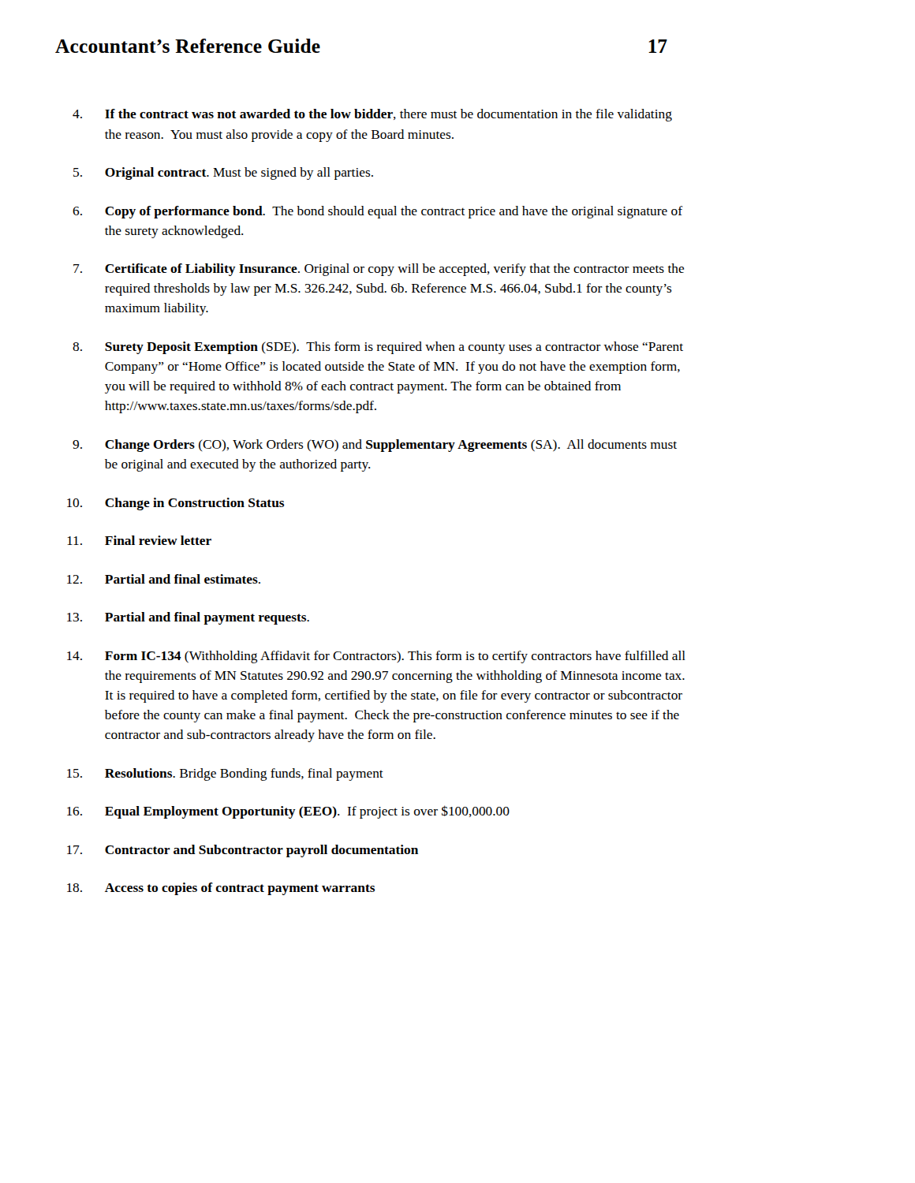Accountant’s Reference Guide 17
4. If the contract was not awarded to the low bidder, there must be documentation in the file validating the reason. You must also provide a copy of the Board minutes.
5. Original contract. Must be signed by all parties.
6. Copy of performance bond. The bond should equal the contract price and have the original signature of the surety acknowledged.
7. Certificate of Liability Insurance. Original or copy will be accepted, verify that the contractor meets the required thresholds by law per M.S. 326.242, Subd. 6b. Reference M.S. 466.04, Subd.1 for the county’s maximum liability.
8. Surety Deposit Exemption (SDE). This form is required when a county uses a contractor whose “Parent Company” or “Home Office” is located outside the State of MN. If you do not have the exemption form, you will be required to withhold 8% of each contract payment. The form can be obtained from http://www.taxes.state.mn.us/taxes/forms/sde.pdf.
9. Change Orders (CO), Work Orders (WO) and Supplementary Agreements (SA). All documents must be original and executed by the authorized party.
10. Change in Construction Status
11. Final review letter
12. Partial and final estimates.
13. Partial and final payment requests.
14. Form IC-134 (Withholding Affidavit for Contractors). This form is to certify contractors have fulfilled all the requirements of MN Statutes 290.92 and 290.97 concerning the withholding of Minnesota income tax. It is required to have a completed form, certified by the state, on file for every contractor or subcontractor before the county can make a final payment. Check the pre-construction conference minutes to see if the contractor and sub-contractors already have the form on file.
15. Resolutions. Bridge Bonding funds, final payment
16. Equal Employment Opportunity (EEO). If project is over $100,000.00
17. Contractor and Subcontractor payroll documentation
18. Access to copies of contract payment warrants